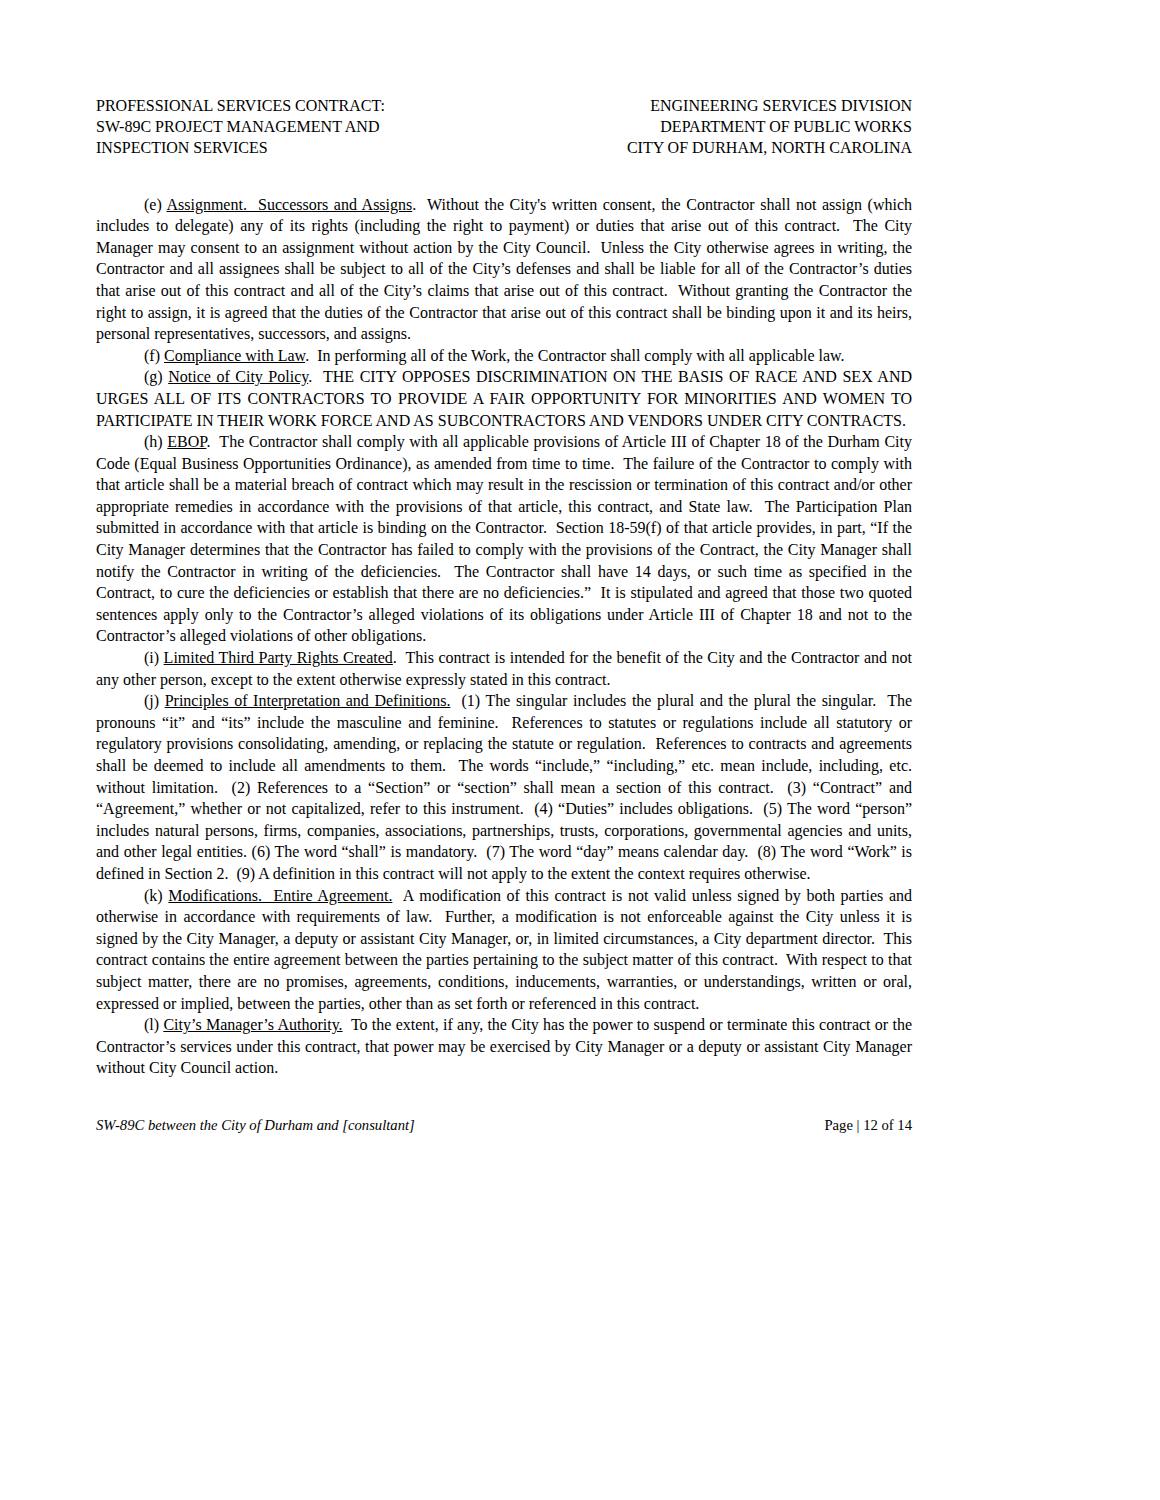Professional Services Contract:
SW-89C Project Management and
Inspection Services
Engineering Services Division
Department of Public Works
City of Durham, North Carolina
(e) Assignment. Successors and Assigns. Without the City's written consent, the Contractor shall not assign (which includes to delegate) any of its rights (including the right to payment) or duties that arise out of this contract. The City Manager may consent to an assignment without action by the City Council. Unless the City otherwise agrees in writing, the Contractor and all assignees shall be subject to all of the City’s defenses and shall be liable for all of the Contractor’s duties that arise out of this contract and all of the City’s claims that arise out of this contract. Without granting the Contractor the right to assign, it is agreed that the duties of the Contractor that arise out of this contract shall be binding upon it and its heirs, personal representatives, successors, and assigns.
(f) Compliance with Law. In performing all of the Work, the Contractor shall comply with all applicable law.
(g) Notice of City Policy. The City opposes discrimination on the basis of race and sex and urges all of its contractors to provide a fair opportunity for minorities and women to participate in their work force and as subcontractors and vendors under City contracts.
(h) EBOP. The Contractor shall comply with all applicable provisions of Article III of Chapter 18 of the Durham City Code (Equal Business Opportunities Ordinance), as amended from time to time. The failure of the Contractor to comply with that article shall be a material breach of contract which may result in the rescission or termination of this contract and/or other appropriate remedies in accordance with the provisions of that article, this contract, and State law. The Participation Plan submitted in accordance with that article is binding on the Contractor. Section 18-59(f) of that article provides, in part, “If the City Manager determines that the Contractor has failed to comply with the provisions of the Contract, the City Manager shall notify the Contractor in writing of the deficiencies. The Contractor shall have 14 days, or such time as specified in the Contract, to cure the deficiencies or establish that there are no deficiencies.” It is stipulated and agreed that those two quoted sentences apply only to the Contractor’s alleged violations of its obligations under Article III of Chapter 18 and not to the Contractor’s alleged violations of other obligations.
(i) Limited Third Party Rights Created. This contract is intended for the benefit of the City and the Contractor and not any other person, except to the extent otherwise expressly stated in this contract.
(j) Principles of Interpretation and Definitions. (1) The singular includes the plural and the plural the singular. The pronouns “it” and “its” include the masculine and feminine. References to statutes or regulations include all statutory or regulatory provisions consolidating, amending, or replacing the statute or regulation. References to contracts and agreements shall be deemed to include all amendments to them. The words “include,” “including,” etc. mean include, including, etc. without limitation. (2) References to a “Section” or “section” shall mean a section of this contract. (3) “Contract” and “Agreement,” whether or not capitalized, refer to this instrument. (4) “Duties” includes obligations. (5) The word “person” includes natural persons, firms, companies, associations, partnerships, trusts, corporations, governmental agencies and units, and other legal entities. (6) The word “shall” is mandatory. (7) The word “day” means calendar day. (8) The word “Work” is defined in Section 2. (9) A definition in this contract will not apply to the extent the context requires otherwise.
(k) Modifications. Entire Agreement. A modification of this contract is not valid unless signed by both parties and otherwise in accordance with requirements of law. Further, a modification is not enforceable against the City unless it is signed by the City Manager, a deputy or assistant City Manager, or, in limited circumstances, a City department director. This contract contains the entire agreement between the parties pertaining to the subject matter of this contract. With respect to that subject matter, there are no promises, agreements, conditions, inducements, warranties, or understandings, written or oral, expressed or implied, between the parties, other than as set forth or referenced in this contract.
(l) City’s Manager’s Authority. To the extent, if any, the City has the power to suspend or terminate this contract or the Contractor’s services under this contract, that power may be exercised by City Manager or a deputy or assistant City Manager without City Council action.
SW-89C between the City of Durham and [consultant]
Page | 12 of 14